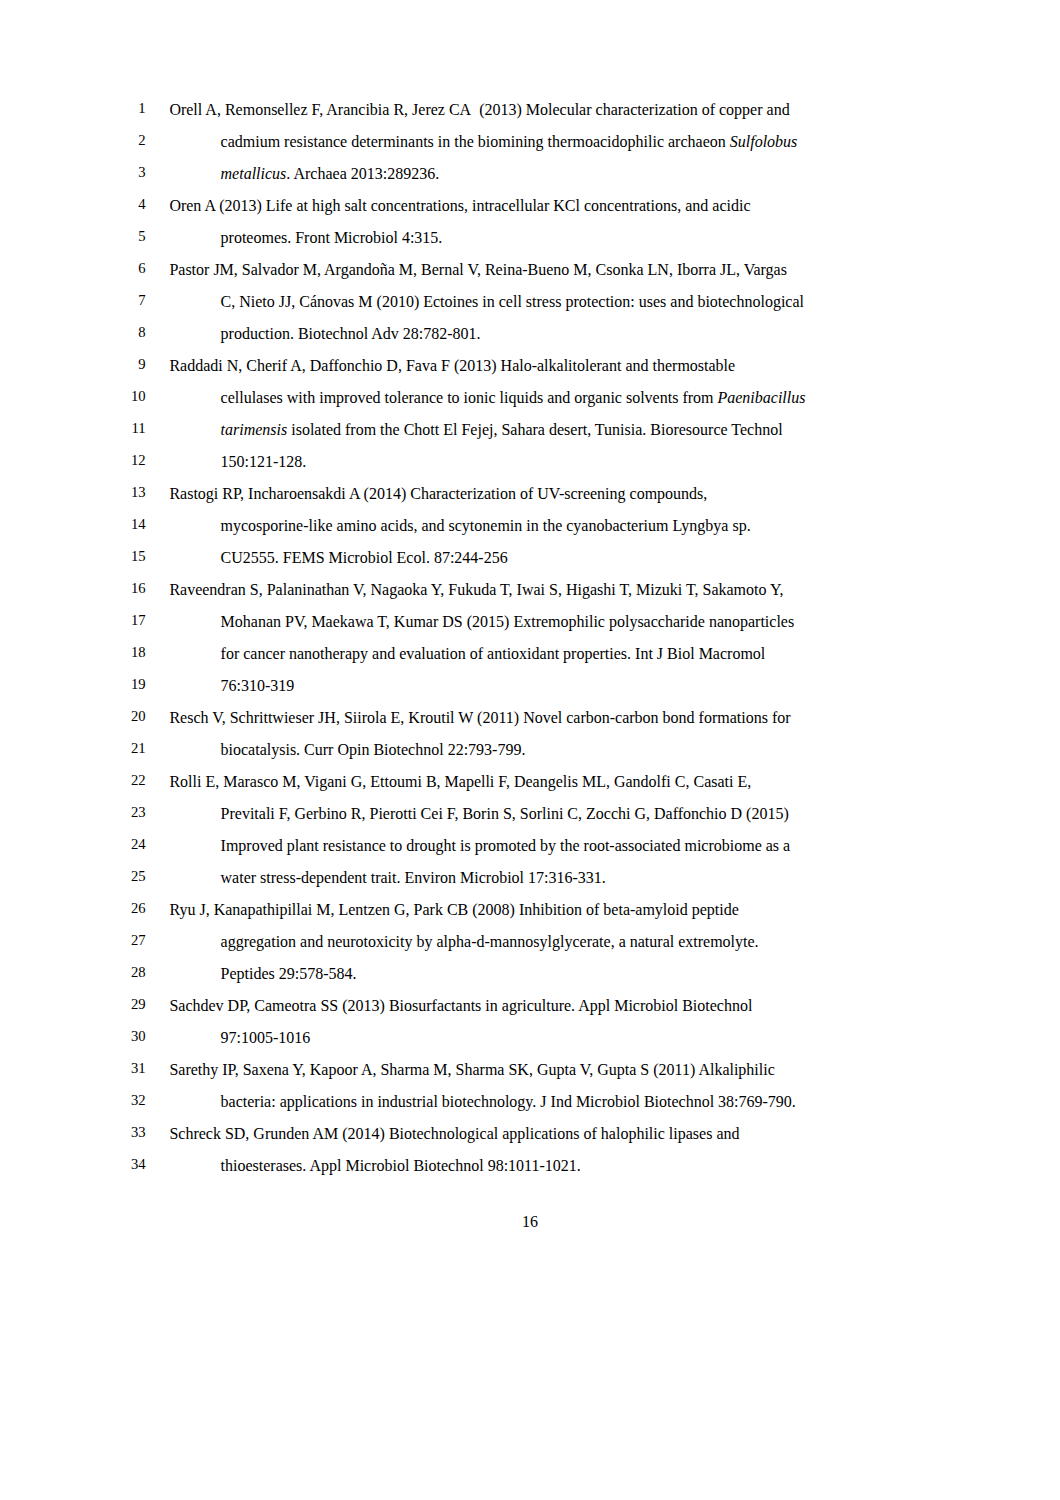Orell A, Remonsellez F, Arancibia R, Jerez CA (2013) Molecular characterization of copper and
cadmium resistance determinants in the biomining thermoacidophilic archaeon Sulfolobus
metallicus. Archaea 2013:289236.
Oren A (2013) Life at high salt concentrations, intracellular KCl concentrations, and acidic
proteomes. Front Microbiol 4:315.
Pastor JM, Salvador M, Argandoña M, Bernal V, Reina-Bueno M, Csonka LN, Iborra JL, Vargas
C, Nieto JJ, Cánovas M (2010) Ectoines in cell stress protection: uses and biotechnological
production. Biotechnol Adv 28:782-801.
Raddadi N, Cherif A, Daffonchio D, Fava F (2013) Halo-alkalitolerant and thermostable
cellulases with improved tolerance to ionic liquids and organic solvents from Paenibacillus
tarimensis isolated from the Chott El Fejej, Sahara desert, Tunisia. Bioresource Technol
150:121-128.
Rastogi RP, Incharoensakdi A (2014) Characterization of UV-screening compounds,
mycosporine-like amino acids, and scytonemin in the cyanobacterium Lyngbya sp.
CU2555. FEMS Microbiol Ecol. 87:244-256
Raveendran S, Palaninathan V, Nagaoka Y, Fukuda T, Iwai S, Higashi T, Mizuki T, Sakamoto Y,
Mohanan PV, Maekawa T, Kumar DS (2015) Extremophilic polysaccharide nanoparticles
for cancer nanotherapy and evaluation of antioxidant properties. Int J Biol Macromol
76:310-319
Resch V, Schrittwieser JH, Siirola E, Kroutil W (2011) Novel carbon-carbon bond formations for
biocatalysis. Curr Opin Biotechnol 22:793-799.
Rolli E, Marasco M, Vigani G, Ettoumi B, Mapelli F, Deangelis ML, Gandolfi C, Casati E,
Previtali F, Gerbino R, Pierotti Cei F, Borin S, Sorlini C, Zocchi G, Daffonchio D (2015)
Improved plant resistance to drought is promoted by the root-associated microbiome as a
water stress-dependent trait. Environ Microbiol 17:316-331.
Ryu J, Kanapathipillai M, Lentzen G, Park CB (2008) Inhibition of beta-amyloid peptide
aggregation and neurotoxicity by alpha-d-mannosylglycerate, a natural extremolyte.
Peptides 29:578-584.
Sachdev DP, Cameotra SS (2013) Biosurfactants in agriculture. Appl Microbiol Biotechnol
97:1005-1016
Sarethy IP, Saxena Y, Kapoor A, Sharma M, Sharma SK, Gupta V, Gupta S (2011) Alkaliphilic
bacteria: applications in industrial biotechnology. J Ind Microbiol Biotechnol 38:769-790.
Schreck SD, Grunden AM (2014) Biotechnological applications of halophilic lipases and
thioesterases. Appl Microbiol Biotechnol 98:1011-1021.
16